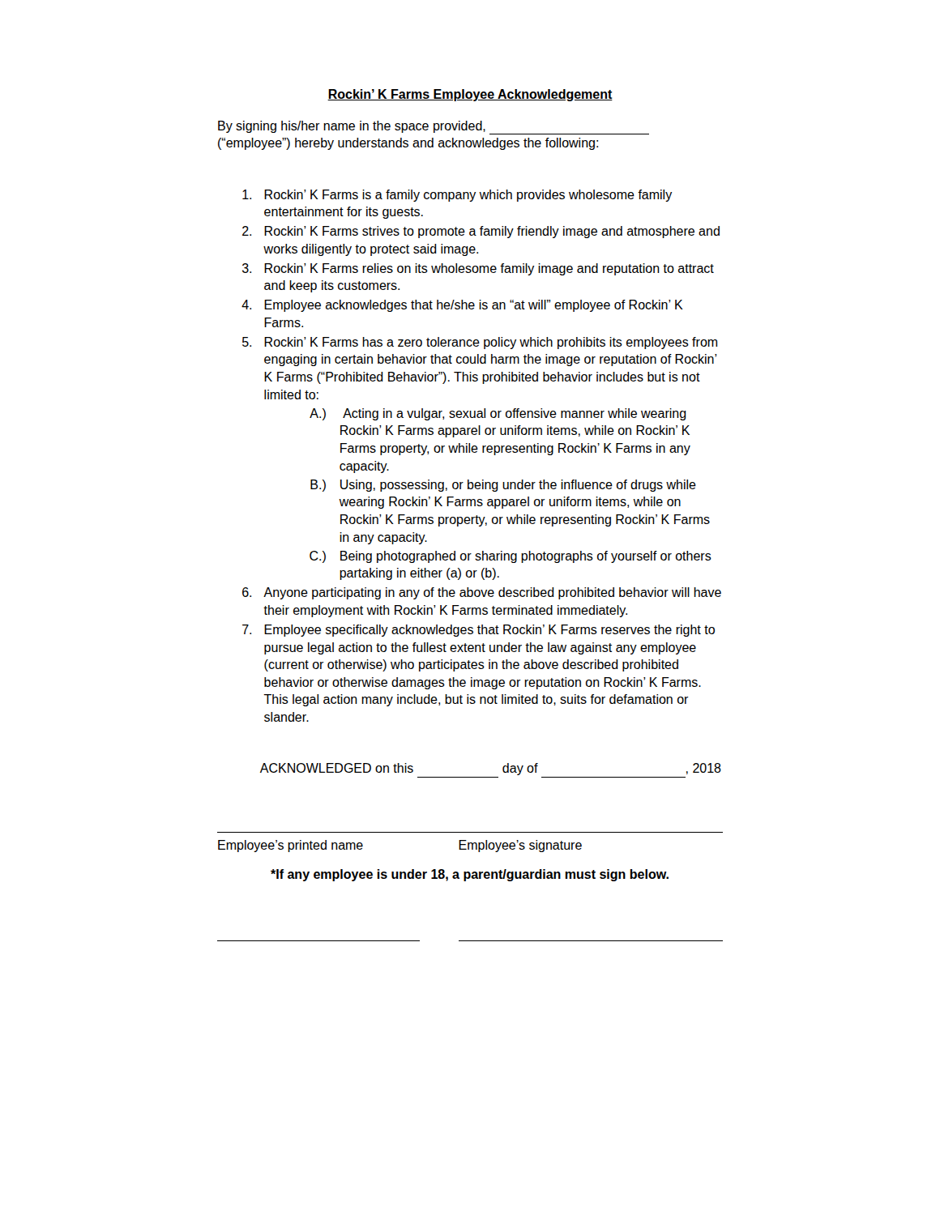Rockin’ K Farms Employee Acknowledgement
By signing his/her name in the space provided, (“employee”) hereby understands and acknowledges the following:
Rockin’ K Farms is a family company which provides wholesome family entertainment for its guests.
Rockin’ K Farms strives to promote a family friendly image and atmosphere and works diligently to protect said image.
Rockin’ K Farms relies on its wholesome family image and reputation to attract and keep its customers.
Employee acknowledges that he/she is an “at will” employee of Rockin’ K Farms.
Rockin’ K Farms has a zero tolerance policy which prohibits its employees from engaging in certain behavior that could harm the image or reputation of Rockin’ K Farms (“Prohibited Behavior”). This prohibited behavior includes but is not limited to:
Acting in a vulgar, sexual or offensive manner while wearing Rockin’ K Farms apparel or uniform items, while on Rockin’ K Farms property, or while representing Rockin’ K Farms in any capacity.
Using, possessing, or being under the influence of drugs while wearing Rockin’ K Farms apparel or uniform items, while on Rockin’ K Farms property, or while representing Rockin’ K Farms in any capacity.
Being photographed or sharing photographs of yourself or others partaking in either (a) or (b).
Anyone participating in any of the above described prohibited behavior will have their employment with Rockin’ K Farms terminated immediately.
Employee specifically acknowledges that Rockin’ K Farms reserves the right to pursue legal action to the fullest extent under the law against any employee (current or otherwise) who participates in the above described prohibited behavior or otherwise damages the image or reputation on Rockin’ K Farms. This legal action many include, but is not limited to, suits for defamation or slander.
ACKNOWLEDGED on this day of , 2018
| Employee’s printed name | | Employee’s signature |
*If any employee is under 18, a parent/guardian must sign below.